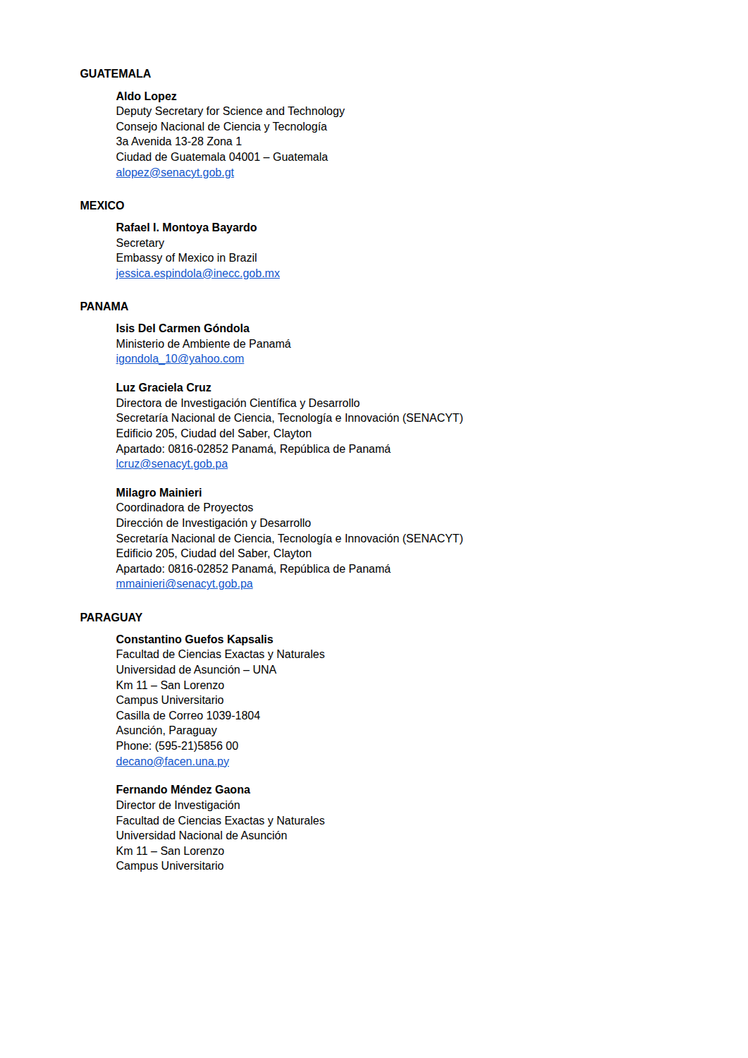Guatemala
Aldo Lopez
Deputy Secretary for Science and Technology
Consejo Nacional de Ciencia y Tecnología
3a Avenida 13-28 Zona 1
Ciudad de Guatemala 04001 – Guatemala
alopez@senacyt.gob.gt
Mexico
Rafael I. Montoya Bayardo
Secretary
Embassy of Mexico in Brazil
jessica.espindola@inecc.gob.mx
Panama
Isis Del Carmen Góndola
Ministerio de Ambiente de Panamá
igondola_10@yahoo.com
Luz Graciela Cruz
Directora de Investigación Científica y Desarrollo
Secretaría Nacional de Ciencia, Tecnología e Innovación (SENACYT)
Edificio 205, Ciudad del Saber, Clayton
Apartado: 0816-02852 Panamá, República de Panamá
lcruz@senacyt.gob.pa
Milagro Mainieri
Coordinadora de Proyectos
Dirección de Investigación y Desarrollo
Secretaría Nacional de Ciencia, Tecnología e Innovación (SENACYT)
Edificio 205, Ciudad del Saber, Clayton
Apartado: 0816-02852 Panamá, República de Panamá
mmainieri@senacyt.gob.pa
Paraguay
Constantino Guefos Kapsalis
Facultad de Ciencias Exactas y Naturales
Universidad de Asunción – UNA
Km 11 – San Lorenzo
Campus Universitario
Casilla de Correo 1039-1804
Asunción, Paraguay
Phone: (595-21)5856 00
decano@facen.una.py
Fernando Méndez Gaona
Director de Investigación
Facultad de Ciencias Exactas y Naturales
Universidad Nacional de Asunción
Km 11 – San Lorenzo
Campus Universitario